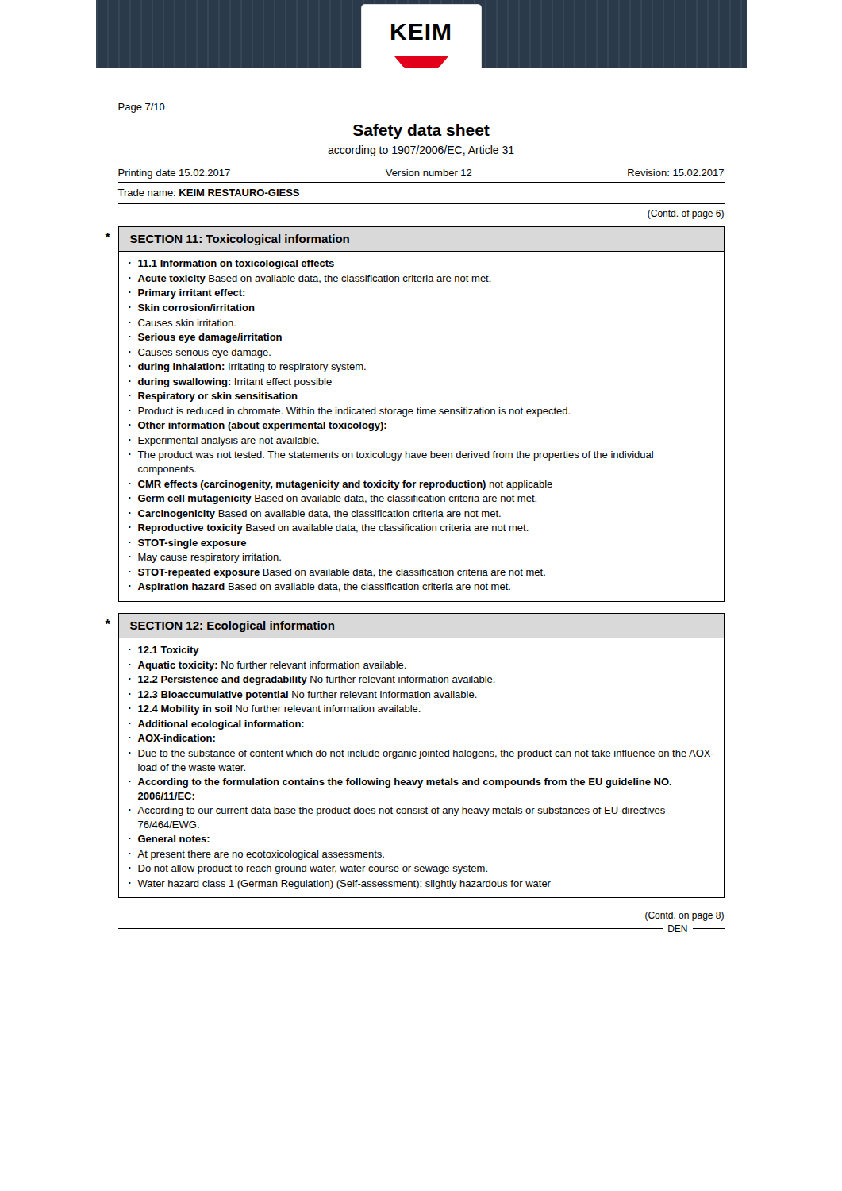KEIM
Page 7/10
Safety data sheet
according to 1907/2006/EC, Article 31
Printing date 15.02.2017
Version number 12
Revision: 15.02.2017
Trade name: KEIM RESTAURO-GIESS
(Contd. of page 6)
*
SECTION 11: Toxicological information
11.1 Information on toxicological effects
Acute toxicity Based on available data, the classification criteria are not met.
Primary irritant effect:
Skin corrosion/irritation
Causes skin irritation.
Serious eye damage/irritation
Causes serious eye damage.
during inhalation: Irritating to respiratory system.
during swallowing: Irritant effect possible
Respiratory or skin sensitisation
Product is reduced in chromate. Within the indicated storage time sensitization is not expected.
Other information (about experimental toxicology):
Experimental analysis are not available.
The product was not tested. The statements on toxicology have been derived from the properties of the individual components.
CMR effects (carcinogenity, mutagenicity and toxicity for reproduction) not applicable
Germ cell mutagenicity Based on available data, the classification criteria are not met.
Carcinogenicity Based on available data, the classification criteria are not met.
Reproductive toxicity Based on available data, the classification criteria are not met.
STOT-single exposure
May cause respiratory irritation.
STOT-repeated exposure Based on available data, the classification criteria are not met.
Aspiration hazard Based on available data, the classification criteria are not met.
*
SECTION 12: Ecological information
12.1 Toxicity
Aquatic toxicity: No further relevant information available.
12.2 Persistence and degradability No further relevant information available.
12.3 Bioaccumulative potential No further relevant information available.
12.4 Mobility in soil No further relevant information available.
Additional ecological information:
AOX-indication:
Due to the substance of content which do not include organic jointed halogens, the product can not take influence on the AOX-load of the waste water.
According to the formulation contains the following heavy metals and compounds from the EU guideline NO. 2006/11/EC:
According to our current data base the product does not consist of any heavy metals or substances of EU-directives 76/464/EWG.
General notes:
At present there are no ecotoxicological assessments.
Do not allow product to reach ground water, water course or sewage system.
Water hazard class 1 (German Regulation) (Self-assessment): slightly hazardous for water
(Contd. on page 8)
DEN